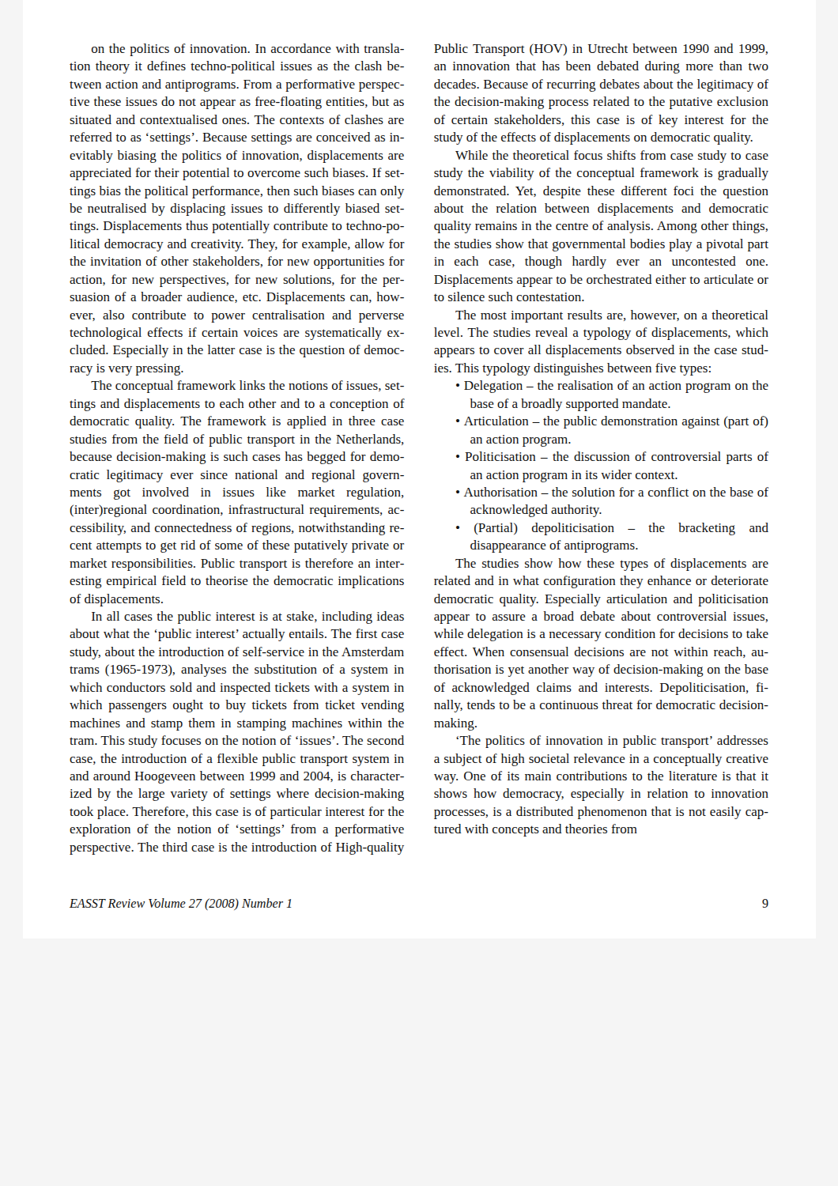on the politics of innovation. In accordance with translation theory it defines techno-political issues as the clash between action and antiprograms. From a performative perspective these issues do not appear as free-floating entities, but as situated and contextualised ones. The contexts of clashes are referred to as ‘settings’. Because settings are conceived as inevitably biasing the politics of innovation, displacements are appreciated for their potential to overcome such biases. If settings bias the political performance, then such biases can only be neutralised by displacing issues to differently biased settings. Displacements thus potentially contribute to techno-political democracy and creativity. They, for example, allow for the invitation of other stakeholders, for new opportunities for action, for new perspectives, for new solutions, for the persuasion of a broader audience, etc. Displacements can, however, also contribute to power centralisation and perverse technological effects if certain voices are systematically excluded. Especially in the latter case is the question of democracy is very pressing.
The conceptual framework links the notions of issues, settings and displacements to each other and to a conception of democratic quality. The framework is applied in three case studies from the field of public transport in the Netherlands, because decision-making is such cases has begged for democratic legitimacy ever since national and regional governments got involved in issues like market regulation, (inter)regional coordination, infrastructural requirements, accessibility, and connectedness of regions, notwithstanding recent attempts to get rid of some of these putatively private or market responsibilities. Public transport is therefore an interesting empirical field to theorise the democratic implications of displacements.
In all cases the public interest is at stake, including ideas about what the ‘public interest’ actually entails. The first case study, about the introduction of self-service in the Amsterdam trams (1965-1973), analyses the substitution of a system in which conductors sold and inspected tickets with a system in which passengers ought to buy tickets from ticket vending machines and stamp them in stamping machines within the tram. This study focuses on the notion of ‘issues’. The second case, the introduction of a flexible public transport system in and around Hoogeveen between 1999 and 2004, is characterized by the large variety of settings where decision-making took place. Therefore, this case is of particular interest for the exploration of the notion of ‘settings’ from a performative perspective. The third case is the introduction of High-quality Public Transport (HOV) in Utrecht between 1990 and 1999, an innovation that has been debated during more than two decades. Because of recurring debates about the legitimacy of the decision-making process related to the putative exclusion of certain stakeholders, this case is of key interest for the study of the effects of displacements on democratic quality.
While the theoretical focus shifts from case study to case study the viability of the conceptual framework is gradually demonstrated. Yet, despite these different foci the question about the relation between displacements and democratic quality remains in the centre of analysis. Among other things, the studies show that governmental bodies play a pivotal part in each case, though hardly ever an uncontested one. Displacements appear to be orchestrated either to articulate or to silence such contestation.
The most important results are, however, on a theoretical level. The studies reveal a typology of displacements, which appears to cover all displacements observed in the case studies. This typology distinguishes between five types:
Delegation – the realisation of an action program on the base of a broadly supported mandate.
Articulation – the public demonstration against (part of) an action program.
Politicisation – the discussion of controversial parts of an action program in its wider context.
Authorisation – the solution for a conflict on the base of acknowledged authority.
(Partial) depoliticisation – the bracketing and disappearance of antiprograms.
The studies show how these types of displacements are related and in what configuration they enhance or deteriorate democratic quality. Especially articulation and politicisation appear to assure a broad debate about controversial issues, while delegation is a necessary condition for decisions to take effect. When consensual decisions are not within reach, authorisation is yet another way of decision-making on the base of acknowledged claims and interests. Depoliticisation, finally, tends to be a continuous threat for democratic decision-making.
‘The politics of innovation in public transport’ addresses a subject of high societal relevance in a conceptually creative way. One of its main contributions to the literature is that it shows how democracy, especially in relation to innovation processes, is a distributed phenomenon that is not easily captured with concepts and theories from
EASST Review Volume 27 (2008) Number 1 9